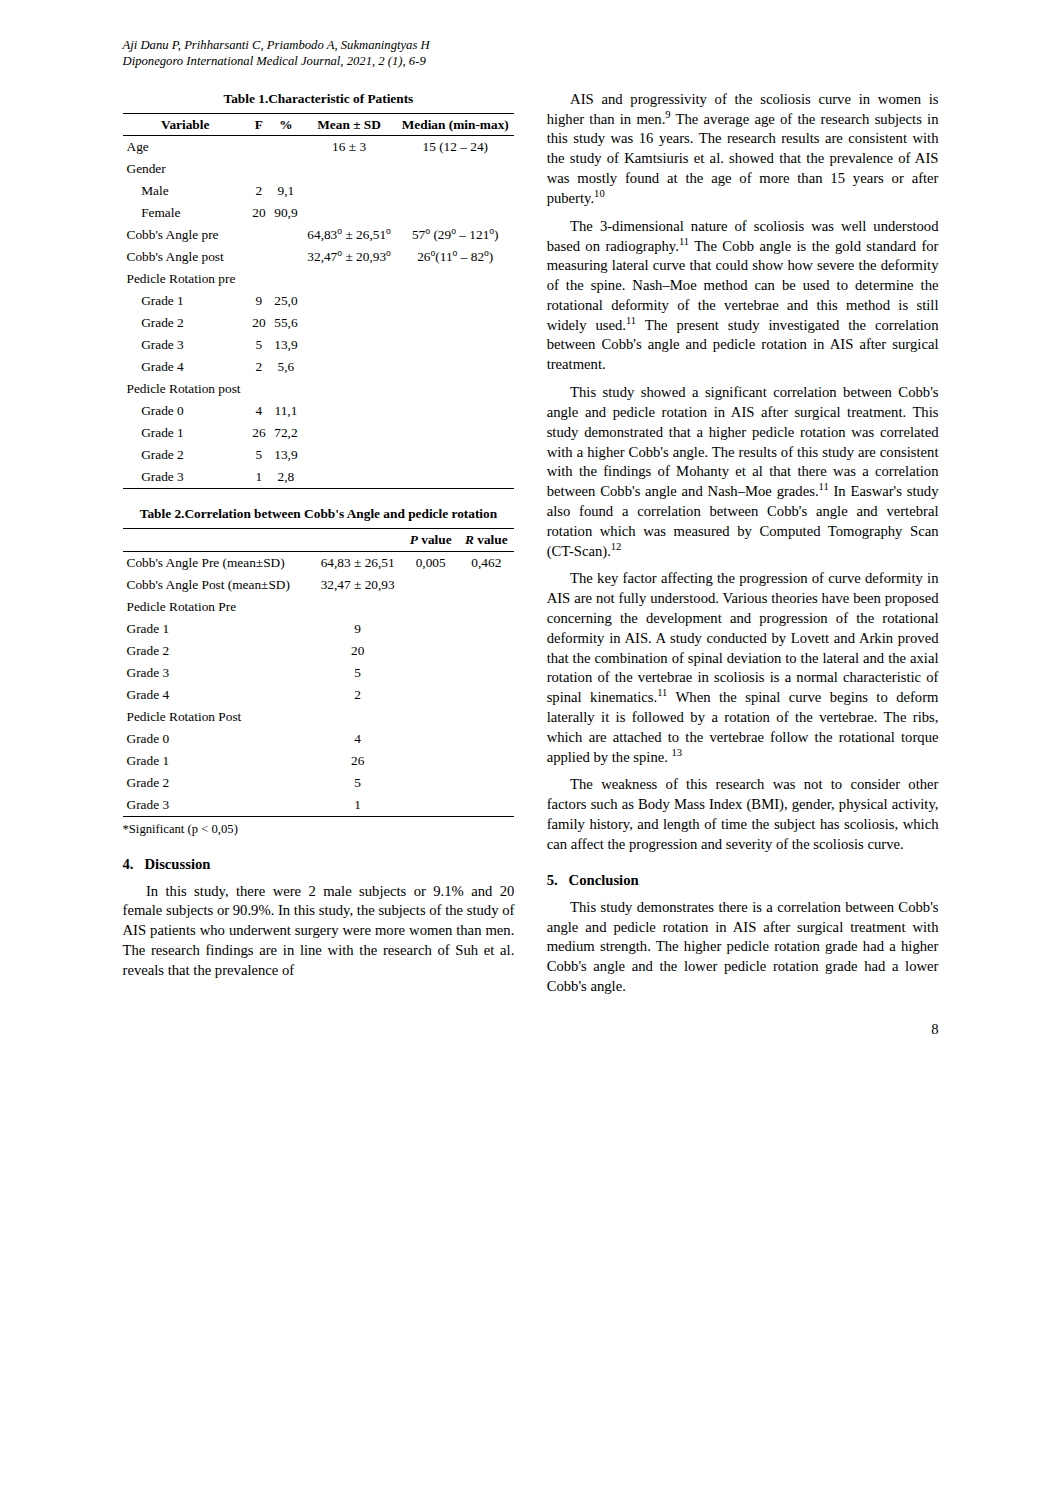Aji Danu P, Prihharsanti C, Priambodo A, Sukmaningtyas H
Diponegoro International Medical Journal, 2021, 2 (1), 6-9
Table 1.Characteristic of Patients
| Variable | F | % | Mean ± SD | Median (min-max) |
| --- | --- | --- | --- | --- |
| Age | | | 16 ± 3 | 15 (12 – 24) |
| Gender | | | | |
| Male | 2 | 9,1 | | |
| Female | 20 | 90,9 | | |
| Cobb's Angle pre | | | 64,83 o ± 26,51 o | 57 o (29 o – 121 o ) |
| Cobb's Angle post | | | 32,47 o ± 20,93 o | 26 o (11 o – 82 o ) |
| Pedicle Rotation pre | | | | |
| Grade 1 | 9 | 25,0 | | |
| Grade 2 | 20 | 55,6 | | |
| Grade 3 | 5 | 13,9 | | |
| Grade 4 | 2 | 5,6 | | |
| Pedicle Rotation post | | | | |
| Grade 0 | 4 | 11,1 | | |
| Grade 1 | 26 | 72,2 | | |
| Grade 2 | 5 | 13,9 | | |
| Grade 3 | 1 | 2,8 | | |
Table 2.Correlation between Cobb's Angle and pedicle rotation
| | | P value | R value |
| --- | --- | --- | --- |
| Cobb's Angle Pre (mean±SD) | 64,83 ± 26,51 | 0,005 | 0,462 |
| Cobb's Angle Post (mean±SD) | 32,47 ± 20,93 | | |
| Pedicle Rotation Pre | | | |
| Grade 1 | 9 | | |
| Grade 2 | 20 | | |
| Grade 3 | 5 | | |
| Grade 4 | 2 | | |
| Pedicle Rotation Post | | | |
| Grade 0 | 4 | | |
| Grade 1 | 26 | | |
| Grade 2 | 5 | | |
| Grade 3 | 1 | | |
*Significant (p < 0,05)
4. Discussion
In this study, there were 2 male subjects or 9.1% and 20 female subjects or 90.9%. In this study, the subjects of the study of AIS patients who underwent surgery were more women than men. The research findings are in line with the research of Suh et al. reveals that the prevalence of
AIS and progressivity of the scoliosis curve in women is higher than in men.9 The average age of the research subjects in this study was 16 years. The research results are consistent with the study of Kamtsiuris et al. showed that the prevalence of AIS was mostly found at the age of more than 15 years or after puberty.10
The 3-dimensional nature of scoliosis was well understood based on radiography.11 The Cobb angle is the gold standard for measuring lateral curve that could show how severe the deformity of the spine. Nash–Moe method can be used to determine the rotational deformity of the vertebrae and this method is still widely used.11 The present study investigated the correlation between Cobb's angle and pedicle rotation in AIS after surgical treatment.
This study showed a significant correlation between Cobb's angle and pedicle rotation in AIS after surgical treatment. This study demonstrated that a higher pedicle rotation was correlated with a higher Cobb's angle. The results of this study are consistent with the findings of Mohanty et al that there was a correlation between Cobb's angle and Nash–Moe grades.11 In Easwar's study also found a correlation between Cobb's angle and vertebral rotation which was measured by Computed Tomography Scan (CT-Scan).12
The key factor affecting the progression of curve deformity in AIS are not fully understood. Various theories have been proposed concerning the development and progression of the rotational deformity in AIS. A study conducted by Lovett and Arkin proved that the combination of spinal deviation to the lateral and the axial rotation of the vertebrae in scoliosis is a normal characteristic of spinal kinematics.11 When the spinal curve begins to deform laterally it is followed by a rotation of the vertebrae. The ribs, which are attached to the vertebrae follow the rotational torque applied by the spine. 13
The weakness of this research was not to consider other factors such as Body Mass Index (BMI), gender, physical activity, family history, and length of time the subject has scoliosis, which can affect the progression and severity of the scoliosis curve.
5. Conclusion
This study demonstrates there is a correlation between Cobb's angle and pedicle rotation in AIS after surgical treatment with medium strength. The higher pedicle rotation grade had a higher Cobb's angle and the lower pedicle rotation grade had a lower Cobb's angle.
8